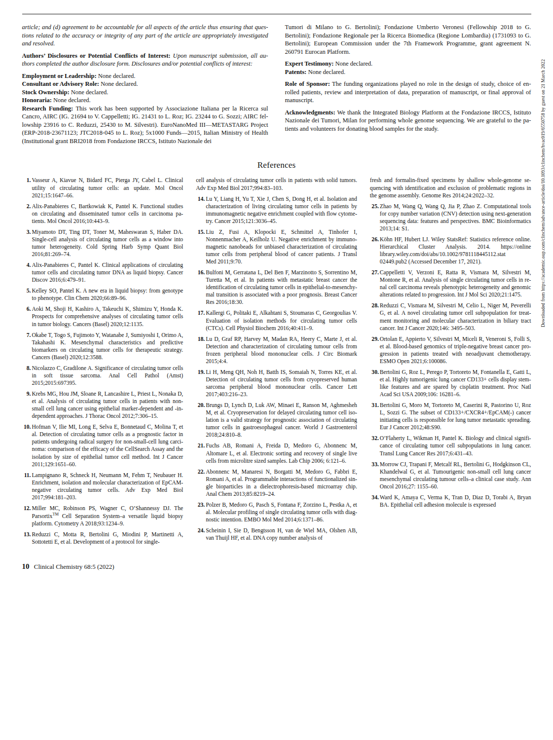Downloaded from https://academic.oup.com/clinchem/advance-article/doi/10.1093/clinchem/hvac019/6550758 by guest on 21 March 2022
article; and (d) agreement to be accountable for all aspects of the article thus ensuring that questions related to the accuracy or integrity of any part of the article are appropriately investigated and resolved.
Authors’ Disclosures or Potential Conflicts of Interest: Upon manuscript submission, all authors completed the author disclosure form. Disclosures and/or potential conflicts of interest:
Employment or Leadership: None declared.
Consultant or Advisory Role: None declared.
Stock Ownership: None declared.
Honoraria: None declared.
Research Funding: This work has been supported by Associazione Italiana per la Ricerca sul Cancro, AIRC (IG. 21694 to V. Cappelletti; IG. 21431 to L. Roz; IG. 23244 to G. Sozzi; AIRC fellowship 23916 to C. Reduzzi, 25430 to M. Silvestri). EuroNanoMed III—METASTARG Project (ERP-2018-23671123; JTC2018-045 to L. Roz); 5x1000 Funds—2015, Italian Ministry of Health (Institutional grant BRI2018 from Fondazione IRCCS, Istituto Nazionale dei
Tumori di Milano to G. Bertolini); Fondazione Umberto Veronesi (Fellowship 2018 to G. Bertolini); Fondazione Regionale per la Ricerca Biomedica (Regione Lombardia) (1731093 to G. Bertolini); European Commission under the 7th Framework Programme, grant agreement N. 260791 Eurocan Platform.
Expert Testimony: None declared.
Patents: None declared.
Role of Sponsor: The funding organizations played no role in the design of study, choice of enrolled patients, review and interpretation of data, preparation of manuscript, or final approval of manuscript.
Acknowledgments: We thank the Integrated Biology Platform at the Fondazione IRCCS, Istituto Nazionale dei Tumori, Milan for performing whole genome sequencing. We are grateful to the patients and volunteers for donating blood samples for the study.
References
1. Vasseur A, Kiavue N, Bidard FC, Pierga JY, Cabel L. Clinical utility of circulating tumor cells: an update. Mol Oncol 2021;15:1647–66.
2. Alix-Panabieres C, Bartkowiak K, Pantel K. Functional studies on circulating and disseminated tumor cells in carcinoma patients. Mol Oncol 2016;10:443–9.
3. Miyamoto DT, Ting DT, Toner M, Maheswaran S, Haber DA. Single-cell analysis of circulating tumor cells as a window into tumor heterogeneity. Cold Spring Harb Symp Quant Biol 2016;81:269–74.
4. Alix-Panabieres C, Pantel K. Clinical applications of circulating tumor cells and circulating tumor DNA as liquid biopsy. Cancer Discov 2016;6:479–91.
5. Kelley SO, Pantel K. A new era in liquid biopsy: from genotype to phenotype. Clin Chem 2020;66:89–96.
6. Aoki M, Shoji H, Kashiro A, Takeuchi K, Shimizu Y, Honda K. Prospects for comprehensive analyses of circulating tumor cells in tumor biology. Cancers (Basel) 2020;12:1135.
7. Okabe T, Togo S, Fujimoto Y, Watanabe J, Sumiyoshi I, Orimo A, Takahashi K. Mesenchymal characteristics and predictive biomarkers on circulating tumor cells for therapeutic strategy. Cancers (Basel) 2020;12:3588.
8. Nicolazzo C, Gradilone A. Significance of circulating tumor cells in soft tissue sarcoma. Anal Cell Pathol (Amst) 2015;2015:697395.
9. Krebs MG, Hou JM, Sloane R, Lancashire L, Priest L, Nonaka D, et al. Analysis of circulating tumor cells in patients with non-small cell lung cancer using epithelial marker-dependent and -independent approaches. J Thorac Oncol 2012;7:306–15.
10. Hofman V, Ilie MI, Long E, Selva E, Bonnetaud C, Molina T, et al. Detection of circulating tumor cells as a prognostic factor in patients undergoing radical surgery for non-small-cell lung carcinoma: comparison of the efficacy of the CellSearch Assay and the isolation by size of epithelial tumor cell method. Int J Cancer 2011;129:1651–60.
11. Lampignano R, Schneck H, Neumann M, Fehm T, Neubauer H. Enrichment, isolation and molecular characterization of EpCAM-negative circulating tumor cells. Adv Exp Med Biol 2017;994:181–203.
12. Miller MC, Robinson PS, Wagner C, O’Shannessy DJ. The ParsortixTM Cell Separation System–a versatile liquid biopsy platform. Cytometry A 2018;93:1234–9.
13. Reduzzi C, Motta R, Bertolini G, Miodini P, Martinetti A, Sottotetti E, et al. Development of a protocol for single-
cell analysis of circulating tumor cells in patients with solid tumors. Adv Exp Med Biol 2017;994:83–103.
14. Lu Y, Liang H, Yu T, Xie J, Chen S, Dong H, et al. Isolation and characterization of living circulating tumor cells in patients by immunomagnetic negative enrichment coupled with flow cytometry. Cancer 2015;121:3036–45.
15. Liu Z, Fusi A, Klopocki E, Schmittel A, Tinhofer I, Nonnenmacher A, Keilholz U. Negative enrichment by immunomagnetic nanobeads for unbiased characterization of circulating tumor cells from peripheral blood of cancer patients. J Transl Med 2011;9:70.
16. Bulfoni M, Gerratana L, Del Ben F, Marzinotto S, Sorrentino M, Turetta M, et al. In patients with metastatic breast cancer the identification of circulating tumor cells in epithelial-to-mesenchymal transition is associated with a poor prognosis. Breast Cancer Res 2016;18:30.
17. Kallergi G, Politaki E, Alkahtani S, Stoumaras C, Georgoulias V. Evaluation of isolation methods for circulating tumor cells (CTCs). Cell Physiol Biochem 2016;40:411–9.
18. Lu D, Graf RP, Harvey M, Madan RA, Heery C, Marte J, et al. Detection and characterization of circulating tumour cells from frozen peripheral blood mononuclear cells. J Circ Biomark 2015;4:4.
19. Li H, Meng QH, Noh H, Batth IS, Somaiah N, Torres KE, et al. Detection of circulating tumor cells from cryopreserved human sarcoma peripheral blood mononuclear cells. Cancer Lett 2017;403:216–23.
20. Brungs D, Lynch D, Luk AW, Minaei E, Ranson M, Aghmesheh M, et al. Cryopreservation for delayed circulating tumor cell isolation is a valid strategy for prognostic association of circulating tumor cells in gastroesophageal cancer. World J Gastroenterol 2018;24:810–8.
21. Fuchs AB, Romani A, Freida D, Medoro G, Abonnenc M, Altomare L, et al. Electronic sorting and recovery of single live cells from microlitre sized samples. Lab Chip 2006; 6:121–6.
22. Abonnenc M, Manaresi N, Borgatti M, Medoro G, Fabbri E, Romani A, et al. Programmable interactions of functionalized single bioparticles in a dielectrophoresis-based microarray chip. Anal Chem 2013;85:8219–24.
23. Polzer B, Medoro G, Pasch S, Fontana F, Zorzino L, Pestka A, et al. Molecular profiling of single circulating tumor cells with diagnostic intention. EMBO Mol Med 2014;6:1371–86.
24. Scheinin I, Sie D, Bengtsson H, van de Wiel MA, Olshen AB, van Thuijl HF, et al. DNA copy number analysis of
fresh and formalin-fixed specimens by shallow whole-genome sequencing with identification and exclusion of problematic regions in the genome assembly. Genome Res 2014;24:2022–32.
25. Zhao M, Wang Q, Wang Q, Jia P, Zhao Z. Computational tools for copy number variation (CNV) detection using next-generation sequencing data: features and perspectives. BMC Bioinformatics 2013;14: S1.
26. Köhn HF, Hubert LJ. Wiley StatsRef: Statistics reference online. Hierarchical Cluster Analysis. 2014. https://online library.wiley.com/doi/abs/10.1002/9781118445112.stat 02449.pub2 (Accessed December 17, 2021).
27. Cappelletti V, Verzoni E, Ratta R, Vismara M, Silvestri M, Montone R, et al. Analysis of single circulating tumor cells in renal cell carcinoma reveals phenotypic heterogeneity and genomic alterations related to progression. Int J Mol Sci 2020;21:1475.
28. Reduzzi C, Vismara M, Silvestri M, Celio L, Niger M, Peverelli G, et al. A novel circulating tumor cell subpopulation for treatment monitoring and molecular characterization in biliary tract cancer. Int J Cancer 2020;146: 3495–503.
29. Ortolan E, Appierto V, Silvestri M, Miceli R, Veneroni S, Folli S, et al. Blood-based genomics of triple-negative breast cancer progression in patients treated with neoadjuvant chemotherapy. ESMO Open 2021;6:100086.
30. Bertolini G, Roz L, Perego P, Tortoreto M, Fontanella E, Gatti L, et al. Highly tumorigenic lung cancer CD133+ cells display stem-like features and are spared by cisplatin treatment. Proc Natl Acad Sci USA 2009;106: 16281–6.
31. Bertolini G, Moro M, Tortoreto M, Caserini R, Pastorino U, Roz L, Sozzi G. The subset of CD133+/CXCR4+/EpCAM(-) cancer initiating cells is responsible for lung tumor metastatic spreading. Eur J Cancer 2012;48:S90.
32. O’Flaherty L, Wikman H, Pantel K. Biology and clinical significance of circulating tumor cell subpopulations in lung cancer. Transl Lung Cancer Res 2017;6:431–43.
33. Morrow CJ, Trapani F, Metcalf RL, Bertolini G, Hodgkinson CL, Khandelwal G, et al. Tumourigenic non-small cell lung cancer mesenchymal circulating tumour cells–a clinical case study. Ann Oncol 2016;27: 1155–60.
34. Ward K, Amaya C, Verma K, Tran D, Diaz D, Torabi A, Bryan BA. Epithelial cell adhesion molecule is expressed
10 Clinical Chemistry 68:5 (2022)